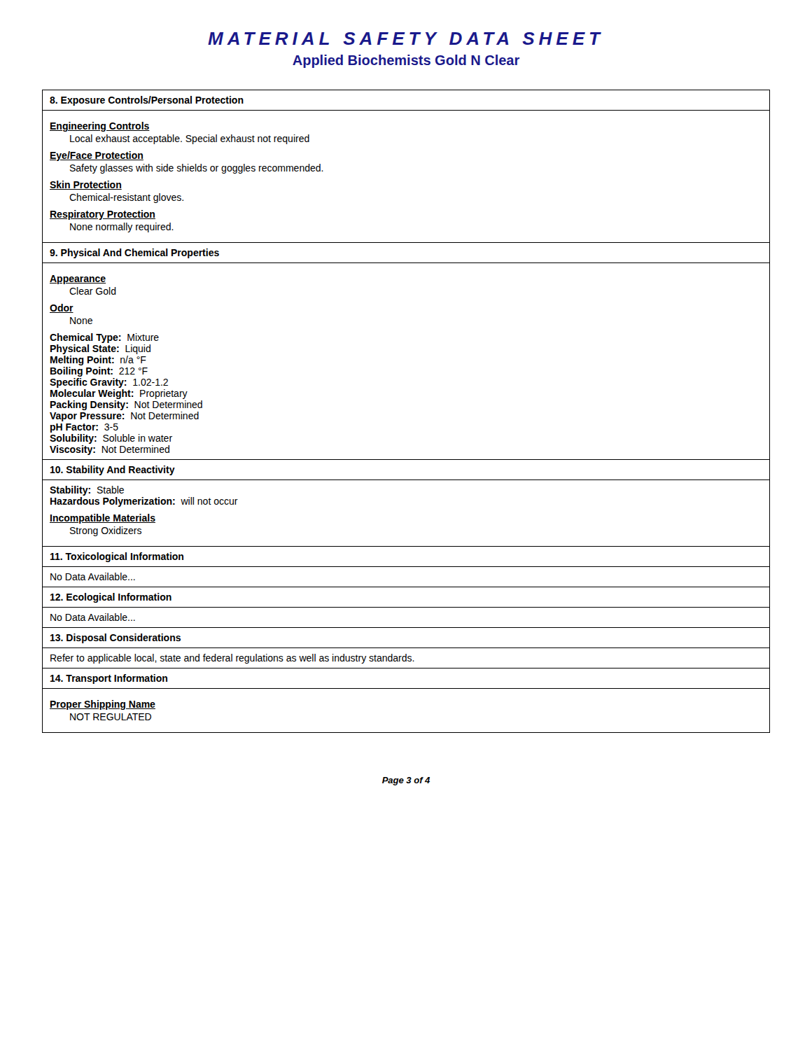MATERIAL SAFETY DATA SHEET
Applied Biochemists Gold N Clear
| 8. Exposure Controls/Personal Protection |
| Engineering Controls Local exhaust acceptable. Special exhaust not required Eye/Face Protection Safety glasses with side shields or goggles recommended. Skin Protection Chemical-resistant gloves. Respiratory Protection None normally required. |
| 9. Physical And Chemical Properties |
| Appearance Clear Gold Odor None Chemical Type: Mixture Physical State: Liquid Melting Point: n/a °F Boiling Point: 212 °F Specific Gravity: 1.02-1.2 Molecular Weight: Proprietary Packing Density: Not Determined Vapor Pressure: Not Determined pH Factor: 3-5 Solubility: Soluble in water Viscosity: Not Determined |
| 10. Stability And Reactivity |
| Stability: Stable Hazardous Polymerization: will not occur Incompatible Materials Strong Oxidizers |
| 11. Toxicological Information |
| No Data Available... |
| 12. Ecological Information |
| No Data Available... |
| 13. Disposal Considerations |
| Refer to applicable local, state and federal regulations as well as industry standards. |
| 14. Transport Information |
| Proper Shipping Name NOT REGULATED |
Page 3 of 4